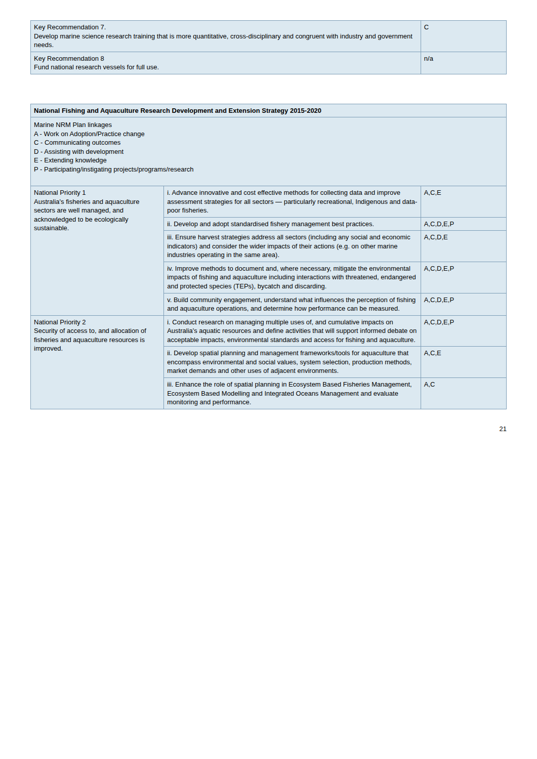| Key Recommendation 7. Develop marine science research training that is more quantitative, cross-disciplinary and congruent with industry and government needs. | C |
| Key Recommendation 8 Fund national research vessels for full use. | n/a |
| National Fishing and Aquaculture Research Development and Extension Strategy 2015-2020 |
| Marine NRM Plan linkages A - Work on Adoption/Practice change C - Communicating outcomes D - Assisting with development E - Extending knowledge P - Participating/instigating projects/programs/research |
| National Priority 1 Australia's fisheries and aquaculture sectors are well managed, and acknowledged to be ecologically sustainable. | i. Advance innovative and cost effective methods for collecting data and improve assessment strategies for all sectors — particularly recreational, Indigenous and data-poor fisheries. | A,C,E |
| ii. Develop and adopt standardised fishery management best practices. | A,C,D,E,P |
| iii. Ensure harvest strategies address all sectors (including any social and economic indicators) and consider the wider impacts of their actions (e.g. on other marine industries operating in the same area). | A,C,D,E |
| iv. Improve methods to document and, where necessary, mitigate the environmental impacts of fishing and aquaculture including interactions with threatened, endangered and protected species (TEPs), bycatch and discarding. | A,C,D,E,P |
| v. Build community engagement, understand what influences the perception of fishing and aquaculture operations, and determine how performance can be measured. | A,C,D,E,P |
| National Priority 2 Security of access to, and allocation of fisheries and aquaculture resources is improved. | i. Conduct research on managing multiple uses of, and cumulative impacts on Australia's aquatic resources and define activities that will support informed debate on acceptable impacts, environmental standards and access for fishing and aquaculture. | A,C,D,E,P |
| ii. Develop spatial planning and management frameworks/tools for aquaculture that encompass environmental and social values, system selection, production methods, market demands and other uses of adjacent environments. | A,C,E |
| iii. Enhance the role of spatial planning in Ecosystem Based Fisheries Management, Ecosystem Based Modelling and Integrated Oceans Management and evaluate monitoring and performance. | A,C |
21